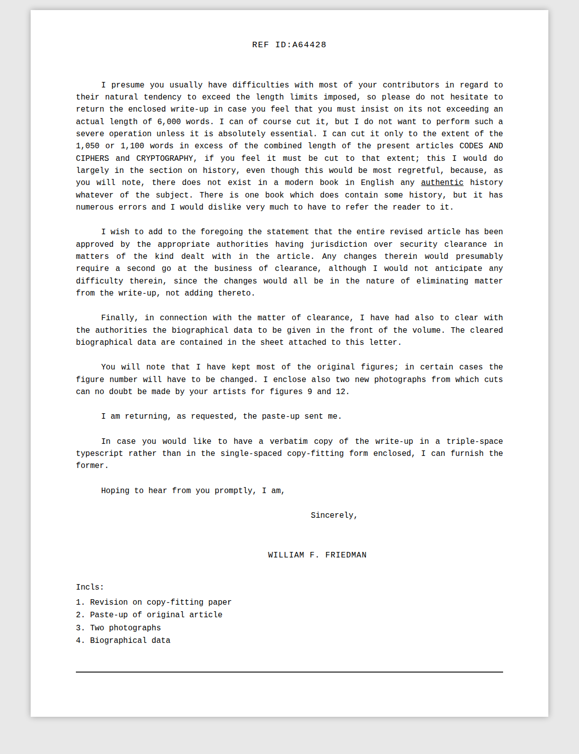REF ID:A64428
I presume you usually have difficulties with most of your contributors in regard to their natural tendency to exceed the length limits imposed, so please do not hesitate to return the enclosed write-up in case you feel that you must insist on its not exceeding an actual length of 6,000 words. I can of course cut it, but I do not want to perform such a severe operation unless it is absolutely essential. I can cut it only to the extent of the 1,050 or 1,100 words in excess of the combined length of the present articles CODES AND CIPHERS and CRYPTOGRAPHY, if you feel it must be cut to that extent; this I would do largely in the section on history, even though this would be most regretful, because, as you will note, there does not exist in a modern book in English any authentic history whatever of the subject. There is one book which does contain some history, but it has numerous errors and I would dislike very much to have to refer the reader to it.
I wish to add to the foregoing the statement that the entire revised article has been approved by the appropriate authorities having jurisdiction over security clearance in matters of the kind dealt with in the article. Any changes therein would presumably require a second go at the business of clearance, although I would not anticipate any difficulty therein, since the changes would all be in the nature of eliminating matter from the write-up, not adding thereto.
Finally, in connection with the matter of clearance, I have had also to clear with the authorities the biographical data to be given in the front of the volume. The cleared biographical data are contained in the sheet attached to this letter.
You will note that I have kept most of the original figures; in certain cases the figure number will have to be changed. I enclose also two new photographs from which cuts can no doubt be made by your artists for figures 9 and 12.
I am returning, as requested, the paste-up sent me.
In case you would like to have a verbatim copy of the write-up in a triple-space typescript rather than in the single-spaced copy-fitting form enclosed, I can furnish the former.
Hoping to hear from you promptly, I am,
Sincerely,
WILLIAM F. FRIEDMAN
Incls:
1. Revision on copy-fitting paper
2. Paste-up of original article
3. Two photographs
4. Biographical data